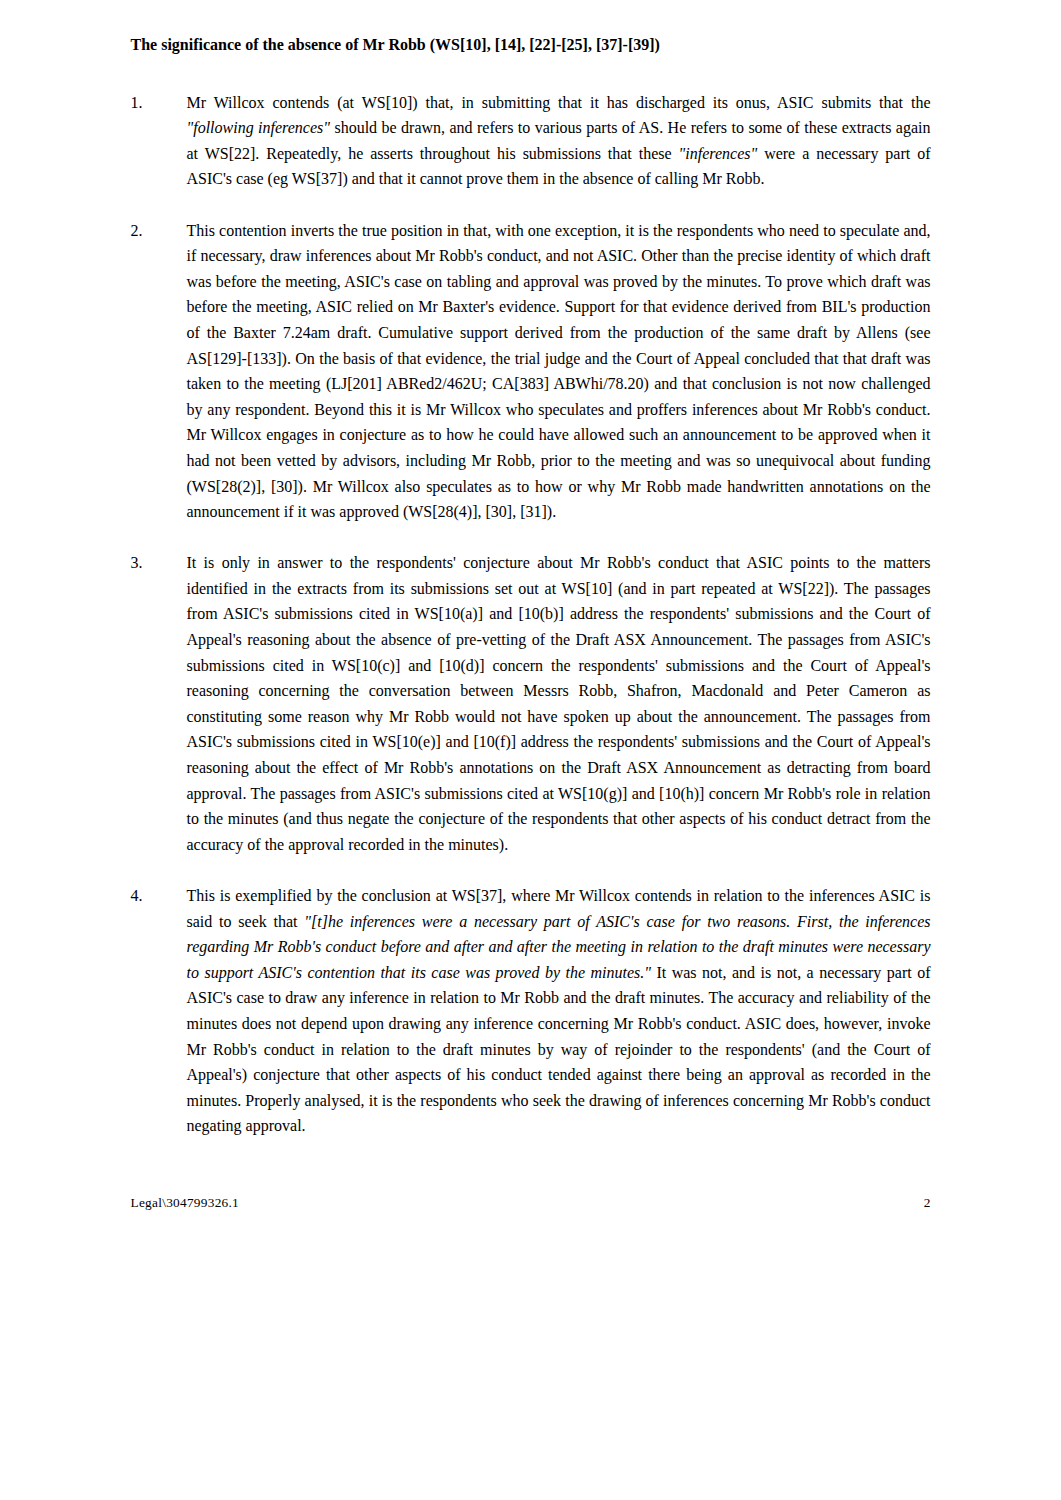The significance of the absence of Mr Robb (WS[10], [14], [22]-[25], [37]-[39])
Mr Willcox contends (at WS[10]) that, in submitting that it has discharged its onus, ASIC submits that the "following inferences" should be drawn, and refers to various parts of AS. He refers to some of these extracts again at WS[22]. Repeatedly, he asserts throughout his submissions that these "inferences" were a necessary part of ASIC's case (eg WS[37]) and that it cannot prove them in the absence of calling Mr Robb.
This contention inverts the true position in that, with one exception, it is the respondents who need to speculate and, if necessary, draw inferences about Mr Robb's conduct, and not ASIC. Other than the precise identity of which draft was before the meeting, ASIC's case on tabling and approval was proved by the minutes. To prove which draft was before the meeting, ASIC relied on Mr Baxter's evidence. Support for that evidence derived from BIL's production of the Baxter 7.24am draft. Cumulative support derived from the production of the same draft by Allens (see AS[129]-[133]). On the basis of that evidence, the trial judge and the Court of Appeal concluded that that draft was taken to the meeting (LJ[201] ABRed2/462U; CA[383] ABWhi/78.20) and that conclusion is not now challenged by any respondent. Beyond this it is Mr Willcox who speculates and proffers inferences about Mr Robb's conduct. Mr Willcox engages in conjecture as to how he could have allowed such an announcement to be approved when it had not been vetted by advisors, including Mr Robb, prior to the meeting and was so unequivocal about funding (WS[28(2)], [30]). Mr Willcox also speculates as to how or why Mr Robb made handwritten annotations on the announcement if it was approved (WS[28(4)], [30], [31]).
It is only in answer to the respondents' conjecture about Mr Robb's conduct that ASIC points to the matters identified in the extracts from its submissions set out at WS[10] (and in part repeated at WS[22]). The passages from ASIC's submissions cited in WS[10(a)] and [10(b)] address the respondents' submissions and the Court of Appeal's reasoning about the absence of pre-vetting of the Draft ASX Announcement. The passages from ASIC's submissions cited in WS[10(c)] and [10(d)] concern the respondents' submissions and the Court of Appeal's reasoning concerning the conversation between Messrs Robb, Shafron, Macdonald and Peter Cameron as constituting some reason why Mr Robb would not have spoken up about the announcement. The passages from ASIC's submissions cited in WS[10(e)] and [10(f)] address the respondents' submissions and the Court of Appeal's reasoning about the effect of Mr Robb's annotations on the Draft ASX Announcement as detracting from board approval. The passages from ASIC's submissions cited at WS[10(g)] and [10(h)] concern Mr Robb's role in relation to the minutes (and thus negate the conjecture of the respondents that other aspects of his conduct detract from the accuracy of the approval recorded in the minutes).
This is exemplified by the conclusion at WS[37], where Mr Willcox contends in relation to the inferences ASIC is said to seek that "[t]he inferences were a necessary part of ASIC's case for two reasons. First, the inferences regarding Mr Robb's conduct before and after and after the meeting in relation to the draft minutes were necessary to support ASIC's contention that its case was proved by the minutes." It was not, and is not, a necessary part of ASIC's case to draw any inference in relation to Mr Robb and the draft minutes. The accuracy and reliability of the minutes does not depend upon drawing any inference concerning Mr Robb's conduct. ASIC does, however, invoke Mr Robb's conduct in relation to the draft minutes by way of rejoinder to the respondents' (and the Court of Appeal's) conjecture that other aspects of his conduct tended against there being an approval as recorded in the minutes. Properly analysed, it is the respondents who seek the drawing of inferences concerning Mr Robb's conduct negating approval.
Legal\304799326.1 2